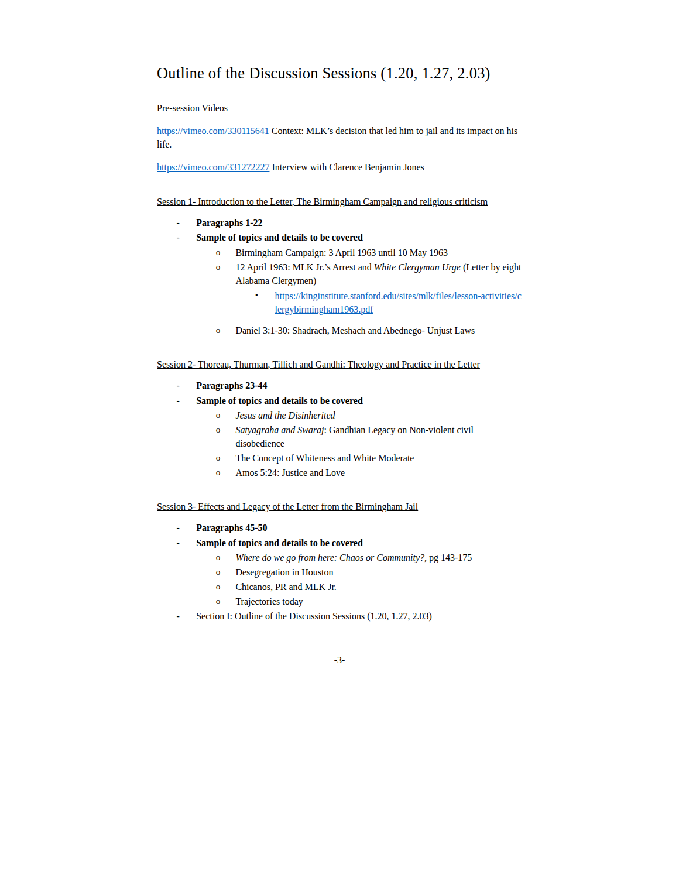Outline of the Discussion Sessions (1.20, 1.27, 2.03)
Pre-session Videos
https://vimeo.com/330115641 Context: MLK’s decision that led him to jail and its impact on his life.
https://vimeo.com/331272227 Interview with Clarence Benjamin Jones
Session 1- Introduction to the Letter, The Birmingham Campaign and religious criticism
Paragraphs 1-22
Sample of topics and details to be covered
Birmingham Campaign: 3 April 1963 until 10 May 1963
12 April 1963: MLK Jr.’s Arrest and White Clergyman Urge (Letter by eight Alabama Clergymen)
https://kinginstitute.stanford.edu/sites/mlk/files/lesson-activities/clergybirmingham1963.pdf
Daniel 3:1-30: Shadrach, Meshach and Abednego- Unjust Laws
Session 2- Thoreau, Thurman, Tillich and Gandhi: Theology and Practice in the Letter
Paragraphs 23-44
Sample of topics and details to be covered
Jesus and the Disinherited
Satyagraha and Swaraj: Gandhian Legacy on Non-violent civil disobedience
The Concept of Whiteness and White Moderate
Amos 5:24: Justice and Love
Session 3- Effects and Legacy of the Letter from the Birmingham Jail
Paragraphs 45-50
Sample of topics and details to be covered
Where do we go from here: Chaos or Community?, pg 143-175
Desegregation in Houston
Chicanos, PR and MLK Jr.
Trajectories today
Section I: Outline of the Discussion Sessions (1.20, 1.27, 2.03)
-3-